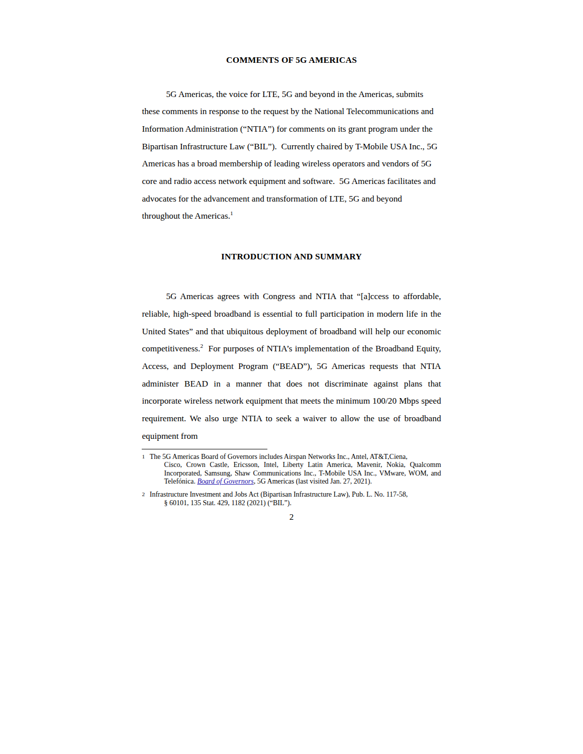COMMENTS OF 5G AMERICAS
5G Americas, the voice for LTE, 5G and beyond in the Americas, submits these comments in response to the request by the National Telecommunications and Information Administration (“NTIA”) for comments on its grant program under the Bipartisan Infrastructure Law (“BIL”). Currently chaired by T-Mobile USA Inc., 5G Americas has a broad membership of leading wireless operators and vendors of 5G core and radio access network equipment and software. 5G Americas facilitates and advocates for the advancement and transformation of LTE, 5G and beyond throughout the Americas.1
INTRODUCTION AND SUMMARY
5G Americas agrees with Congress and NTIA that “[a]ccess to affordable, reliable, high-speed broadband is essential to full participation in modern life in the United States” and that ubiquitous deployment of broadband will help our economic competitiveness.2 For purposes of NTIA’s implementation of the Broadband Equity, Access, and Deployment Program (“BEAD”), 5G Americas requests that NTIA administer BEAD in a manner that does not discriminate against plans that incorporate wireless network equipment that meets the minimum 100/20 Mbps speed requirement. We also urge NTIA to seek a waiver to allow the use of broadband equipment from
1
The 5G Americas Board of Governors includes Airspan Networks Inc., Antel, AT&T,Ciena,
Cisco, Crown Castle, Ericsson, Intel, Liberty Latin America, Mavenir, Nokia, Qualcomm Incorporated, Samsung, Shaw Communications Inc., T-Mobile USA Inc., VMware, WOM, and Telefónica. Board of Governors, 5G Americas (last visited Jan. 27, 2021).
2
Infrastructure Investment and Jobs Act (Bipartisan Infrastructure Law), Pub. L. No. 117-58,
§ 60101, 135 Stat. 429, 1182 (2021) (“BIL”).
2